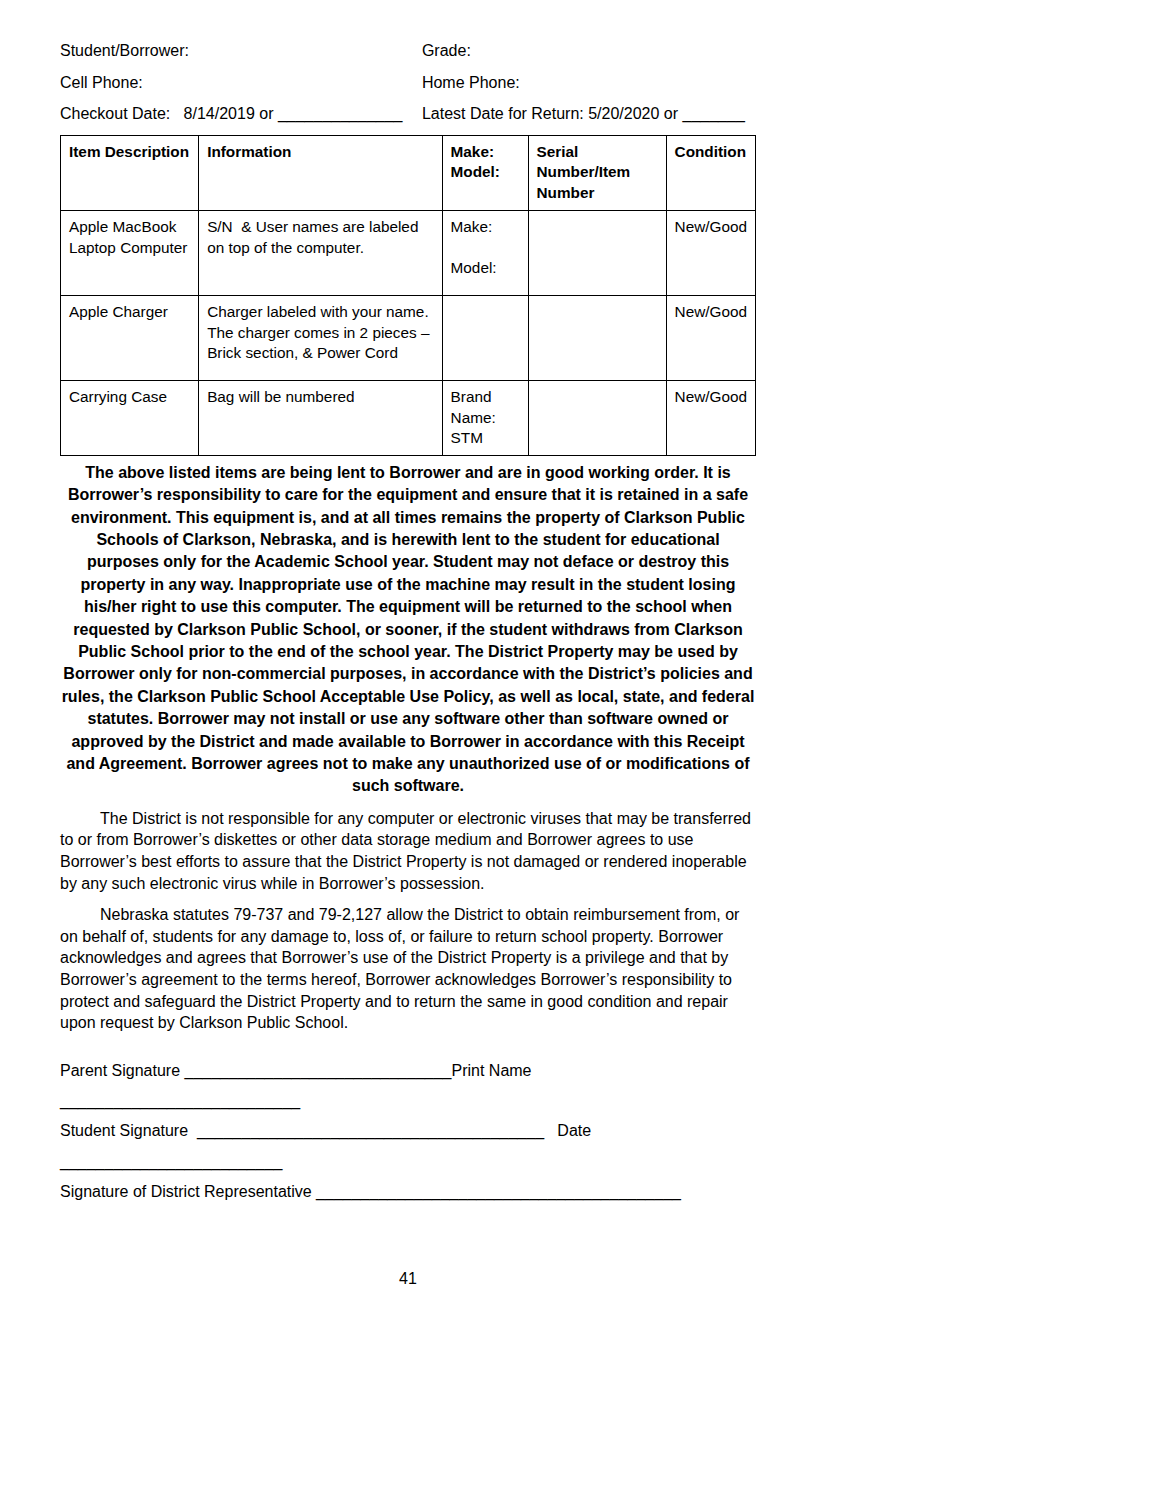Student/Borrower:
Grade:
Cell Phone:
Home Phone:
Checkout Date: 8/14/2019 or ______________
Latest Date for Return: 5/20/2020 or _______
| Item Description | Information | Make: Model: | Serial Number/Item Number | Condition |
| --- | --- | --- | --- | --- |
| Apple MacBook Laptop Computer | S/N & User names are labeled on top of the computer. | Make: Model: | | New/Good |
| Apple Charger | Charger labeled with your name. The charger comes in 2 pieces – Brick section, & Power Cord | | | New/Good |
| Carrying Case | Bag will be numbered | Brand Name: STM | | New/Good |
The above listed items are being lent to Borrower and are in good working order. It is Borrower’s responsibility to care for the equipment and ensure that it is retained in a safe environment. This equipment is, and at all times remains the property of Clarkson Public Schools of Clarkson, Nebraska, and is herewith lent to the student for educational purposes only for the Academic School year. Student may not deface or destroy this property in any way. Inappropriate use of the machine may result in the student losing his/her right to use this computer. The equipment will be returned to the school when requested by Clarkson Public School, or sooner, if the student withdraws from Clarkson Public School prior to the end of the school year. The District Property may be used by Borrower only for non-commercial purposes, in accordance with the District’s policies and rules, the Clarkson Public School Acceptable Use Policy, as well as local, state, and federal statutes. Borrower may not install or use any software other than software owned or approved by the District and made available to Borrower in accordance with this Receipt and Agreement. Borrower agrees not to make any unauthorized use of or modifications of such software.
The District is not responsible for any computer or electronic viruses that may be transferred to or from Borrower’s diskettes or other data storage medium and Borrower agrees to use Borrower’s best efforts to assure that the District Property is not damaged or rendered inoperable by any such electronic virus while in Borrower’s possession.
Nebraska statutes 79-737 and 79-2,127 allow the District to obtain reimbursement from, or on behalf of, students for any damage to, loss of, or failure to return school property. Borrower acknowledges and agrees that Borrower’s use of the District Property is a privilege and that by Borrower’s agreement to the terms hereof, Borrower acknowledges Borrower’s responsibility to protect and safeguard the District Property and to return the same in good condition and repair upon request by Clarkson Public School.
Parent Signature ______________________________Print Name ___________________________
Student Signature _______________________________________ Date _________________________
Signature of District Representative _________________________________________
41